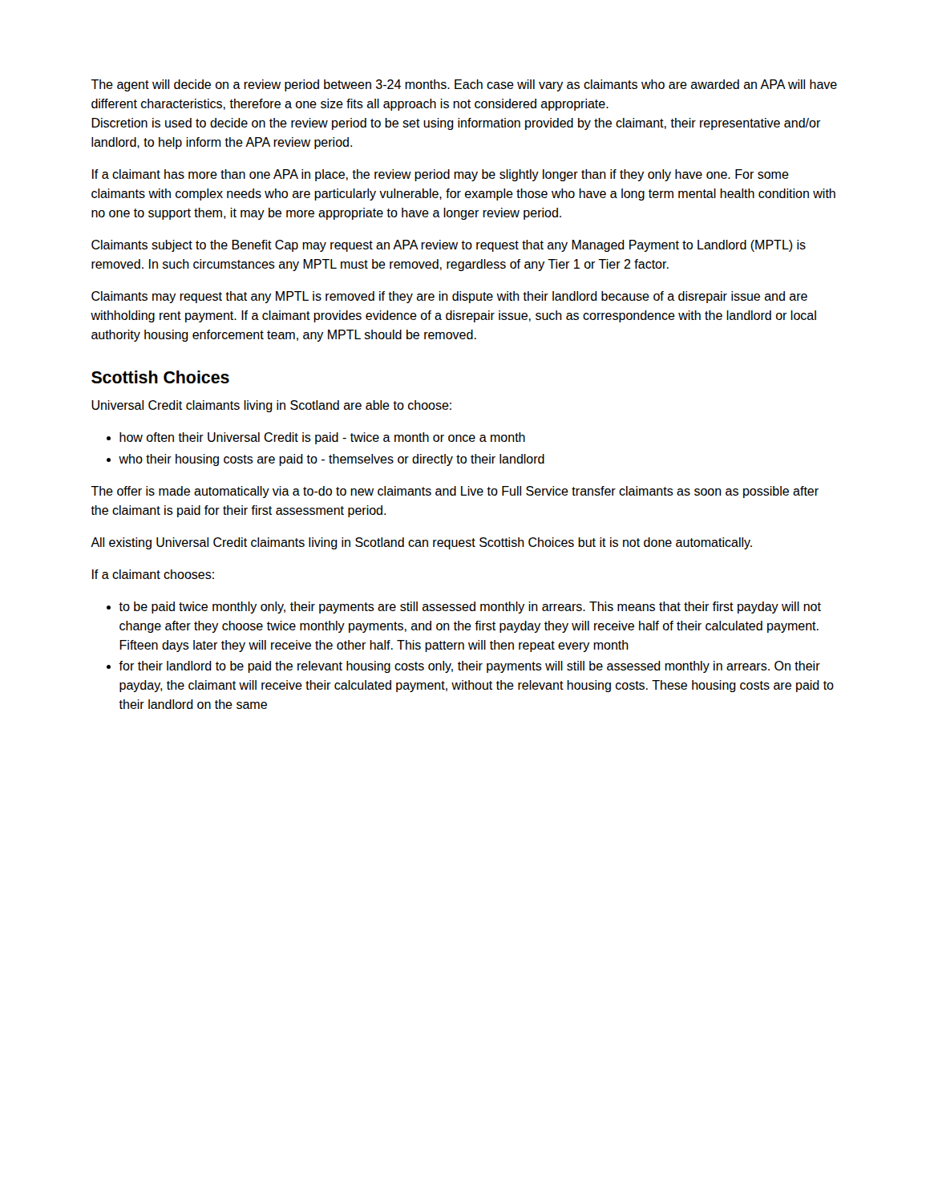The agent will decide on a review period between 3-24 months. Each case will vary as claimants who are awarded an APA will have different characteristics, therefore a one size fits all approach is not considered appropriate.
Discretion is used to decide on the review period to be set using information provided by the claimant, their representative and/or landlord, to help inform the APA review period.
If a claimant has more than one APA in place, the review period may be slightly longer than if they only have one. For some claimants with complex needs who are particularly vulnerable, for example those who have a long term mental health condition with no one to support them, it may be more appropriate to have a longer review period.
Claimants subject to the Benefit Cap may request an APA review to request that any Managed Payment to Landlord (MPTL) is removed. In such circumstances any MPTL must be removed, regardless of any Tier 1 or Tier 2 factor.
Claimants may request that any MPTL is removed if they are in dispute with their landlord because of a disrepair issue and are withholding rent payment. If a claimant provides evidence of a disrepair issue, such as correspondence with the landlord or local authority housing enforcement team, any MPTL should be removed.
Scottish Choices
Universal Credit claimants living in Scotland are able to choose:
how often their Universal Credit is paid - twice a month or once a month
who their housing costs are paid to - themselves or directly to their landlord
The offer is made automatically via a to-do to new claimants and Live to Full Service transfer claimants as soon as possible after the claimant is paid for their first assessment period.
All existing Universal Credit claimants living in Scotland can request Scottish Choices but it is not done automatically.
If a claimant chooses:
to be paid twice monthly only, their payments are still assessed monthly in arrears. This means that their first payday will not change after they choose twice monthly payments, and on the first payday they will receive half of their calculated payment. Fifteen days later they will receive the other half. This pattern will then repeat every month
for their landlord to be paid the relevant housing costs only, their payments will still be assessed monthly in arrears. On their payday, the claimant will receive their calculated payment, without the relevant housing costs. These housing costs are paid to their landlord on the same